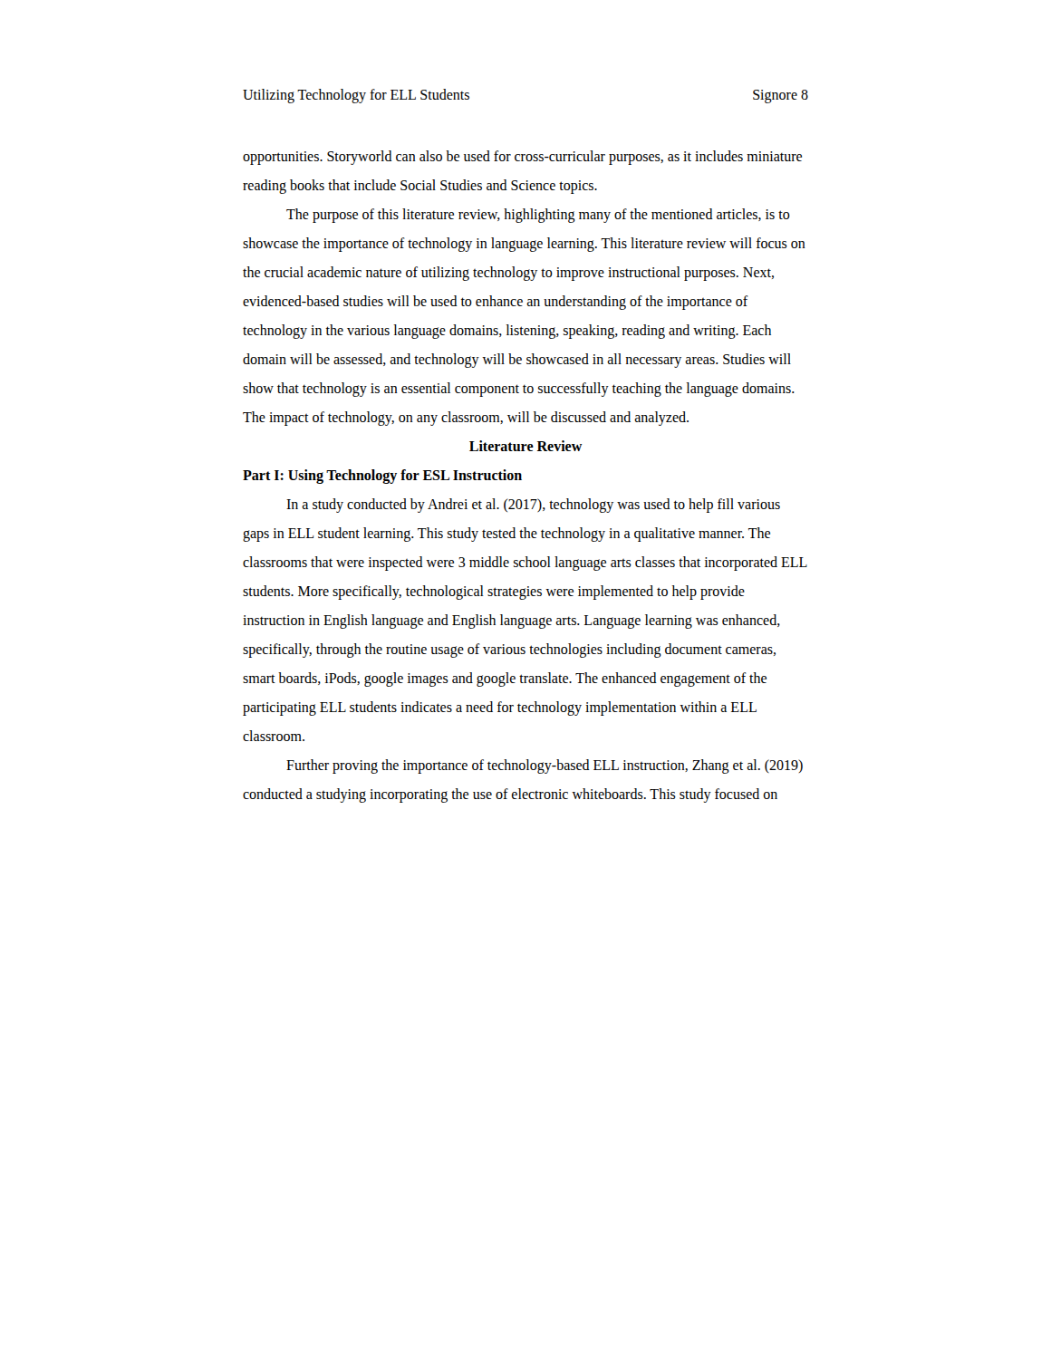Utilizing Technology for ELL Students Signore 8
opportunities. Storyworld can also be used for cross-curricular purposes, as it includes miniature reading books that include Social Studies and Science topics.
The purpose of this literature review, highlighting many of the mentioned articles, is to showcase the importance of technology in language learning. This literature review will focus on the crucial academic nature of utilizing technology to improve instructional purposes. Next, evidenced-based studies will be used to enhance an understanding of the importance of technology in the various language domains, listening, speaking, reading and writing. Each domain will be assessed, and technology will be showcased in all necessary areas. Studies will show that technology is an essential component to successfully teaching the language domains. The impact of technology, on any classroom, will be discussed and analyzed.
Literature Review
Part I: Using Technology for ESL Instruction
In a study conducted by Andrei et al. (2017), technology was used to help fill various gaps in ELL student learning. This study tested the technology in a qualitative manner. The classrooms that were inspected were 3 middle school language arts classes that incorporated ELL students. More specifically, technological strategies were implemented to help provide instruction in English language and English language arts. Language learning was enhanced, specifically, through the routine usage of various technologies including document cameras, smart boards, iPods, google images and google translate. The enhanced engagement of the participating ELL students indicates a need for technology implementation within a ELL classroom.
Further proving the importance of technology-based ELL instruction, Zhang et al. (2019) conducted a studying incorporating the use of electronic whiteboards. This study focused on